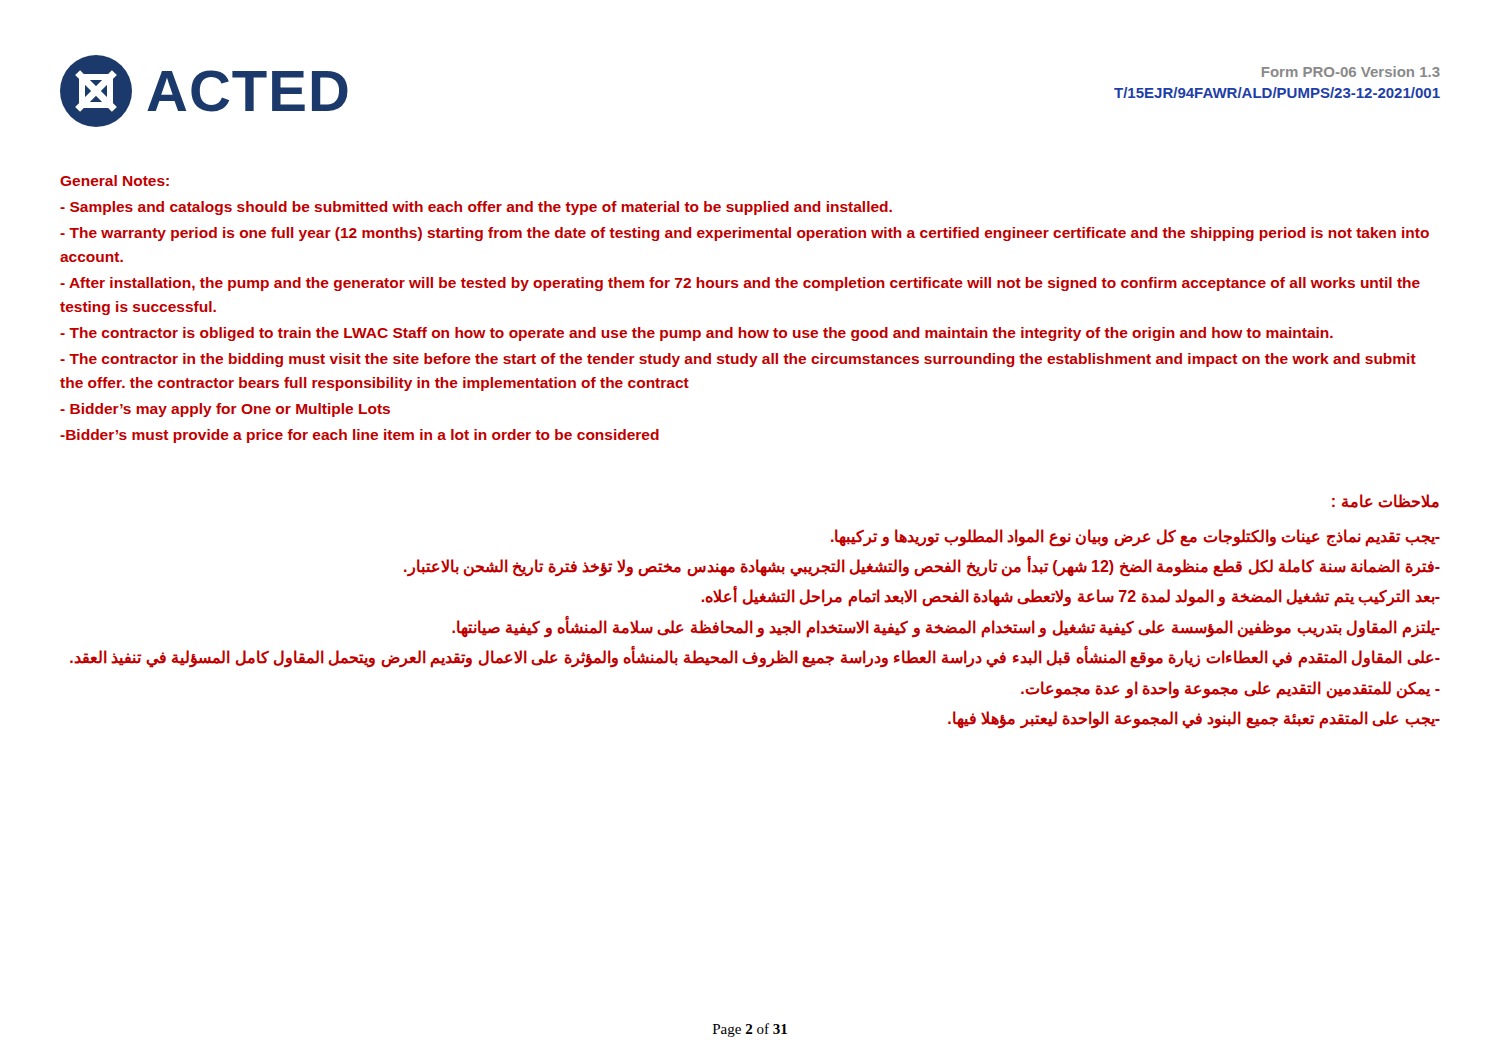ACTED
Form PRO-06 Version 1.3
T/15EJR/94FAWR/ALD/PUMPS/23-12-2021/001
General Notes:
- Samples and catalogs should be submitted with each offer and the type of material to be supplied and installed.
- The warranty period is one full year (12 months) starting from the date of testing and experimental operation with a certified engineer certificate and the shipping period is not taken into account.
- After installation, the pump and the generator will be tested by operating them for 72 hours and the completion certificate will not be signed to confirm acceptance of all works until the testing is successful.
- The contractor is obliged to train the LWAC Staff on how to operate and use the pump and how to use the good and maintain the integrity of the origin and how to maintain.
- The contractor in the bidding must visit the site before the start of the tender study and study all the circumstances surrounding the establishment and impact on the work and submit the offer. the contractor bears full responsibility in the implementation of the contract
- Bidder’s may apply for One or Multiple Lots
-Bidder’s must provide a price for each line item in a lot in order to be considered
ملاحظات عامة :
-يجب تقديم نماذج عينات والكتلوجات مع كل عرض وبيان نوع المواد المطلوب توريدها و تركيبها.
-فترة الضمانة سنة كاملة لكل قطع منظومة الضخ (12 شهر) تبدأ من تاريخ الفحص والتشغيل التجريبي بشهادة مهندس مختص ولا تؤخذ فترة تاريخ الشحن بالاعتبار.
-بعد التركيب يتم تشغيل المضخة و المولد لمدة 72 ساعة ولاتعطى شهادة الفحص الابعد اتمام مراحل التشغيل أعلاه.
-يلتزم المقاول بتدريب موظفين المؤسسة على كيفية تشغيل و استخدام المضخة و كيفية الاستخدام الجيد و المحافظة على سلامة المنشأه و كيفية صيانتها.
-على المقاول المتقدم في العطاءات زيارة موقع المنشأه قبل البدء في دراسة العطاء ودراسة جميع الظروف المحيطة بالمنشأه والمؤثرة على الاعمال وتقديم العرض ويتحمل المقاول كامل المسؤلية في تنفيذ العقد.
- يمكن للمتقدمين التقديم على مجموعة واحدة او عدة مجموعات.
-يجب على المتقدم تعبئة جميع البنود في المجموعة الواحدة ليعتبر مؤهلا فيها.
Page 2 of 31